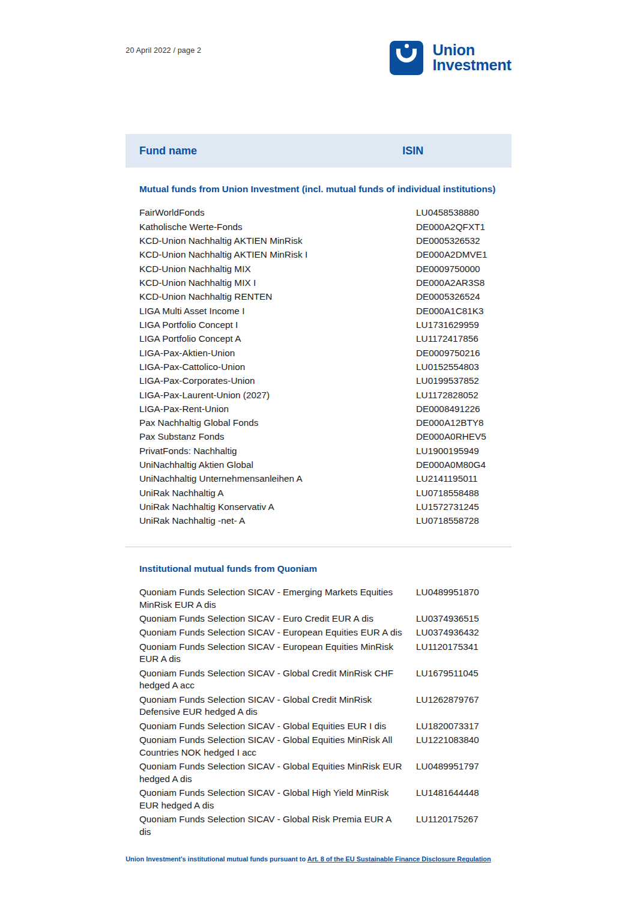20 April 2022 / page 2
Union
Investment
Fund name ISIN
Mutual funds from Union Investment (incl. mutual funds of individual institutions)
FairWorldFonds LU0458538880
Katholische Werte-Fonds DE000A2QFXT1
KCD-Union Nachhaltig AKTIEN MinRisk DE0005326532
KCD-Union Nachhaltig AKTIEN MinRisk I DE000A2DMVE1
KCD-Union Nachhaltig MIX DE0009750000
KCD-Union Nachhaltig MIX I DE000A2AR3S8
KCD-Union Nachhaltig RENTEN DE0005326524
LIGA Multi Asset Income I DE000A1C81K3
LIGA Portfolio Concept I LU1731629959
LIGA Portfolio Concept A LU1172417856
LIGA-Pax-Aktien-Union DE0009750216
LIGA-Pax-Cattolico-Union LU0152554803
LIGA-Pax-Corporates-Union LU0199537852
LIGA-Pax-Laurent-Union (2027) LU1172828052
LIGA-Pax-Rent-Union DE0008491226
Pax Nachhaltig Global Fonds DE000A12BTY8
Pax Substanz Fonds DE000A0RHEV5
PrivatFonds: Nachhaltig LU1900195949
UniNachhaltig Aktien Global DE000A0M80G4
UniNachhaltig Unternehmensanleihen A LU2141195011
UniRak Nachhaltig A LU0718558488
UniRak Nachhaltig Konservativ A LU1572731245
UniRak Nachhaltig -net- A LU0718558728
Institutional mutual funds from Quoniam
Quoniam Funds Selection SICAV - Emerging Markets Equities MinRisk EUR A dis LU0489951870
Quoniam Funds Selection SICAV - Euro Credit EUR A dis LU0374936515
Quoniam Funds Selection SICAV - European Equities EUR A dis LU0374936432
Quoniam Funds Selection SICAV - European Equities MinRisk EUR A dis LU1120175341
Quoniam Funds Selection SICAV - Global Credit MinRisk CHF hedged A acc LU1679511045
Quoniam Funds Selection SICAV - Global Credit MinRisk Defensive EUR hedged A dis LU1262879767
Quoniam Funds Selection SICAV - Global Equities EUR I dis LU1820073317
Quoniam Funds Selection SICAV - Global Equities MinRisk All Countries NOK hedged I acc LU1221083840
Quoniam Funds Selection SICAV - Global Equities MinRisk EUR hedged A dis LU0489951797
Quoniam Funds Selection SICAV - Global High Yield MinRisk EUR hedged A dis LU1481644448
Quoniam Funds Selection SICAV - Global Risk Premia EUR A dis LU1120175267
Union Investment’s institutional mutual funds pursuant to Art. 8 of the EU Sustainable Finance Disclosure Regulation